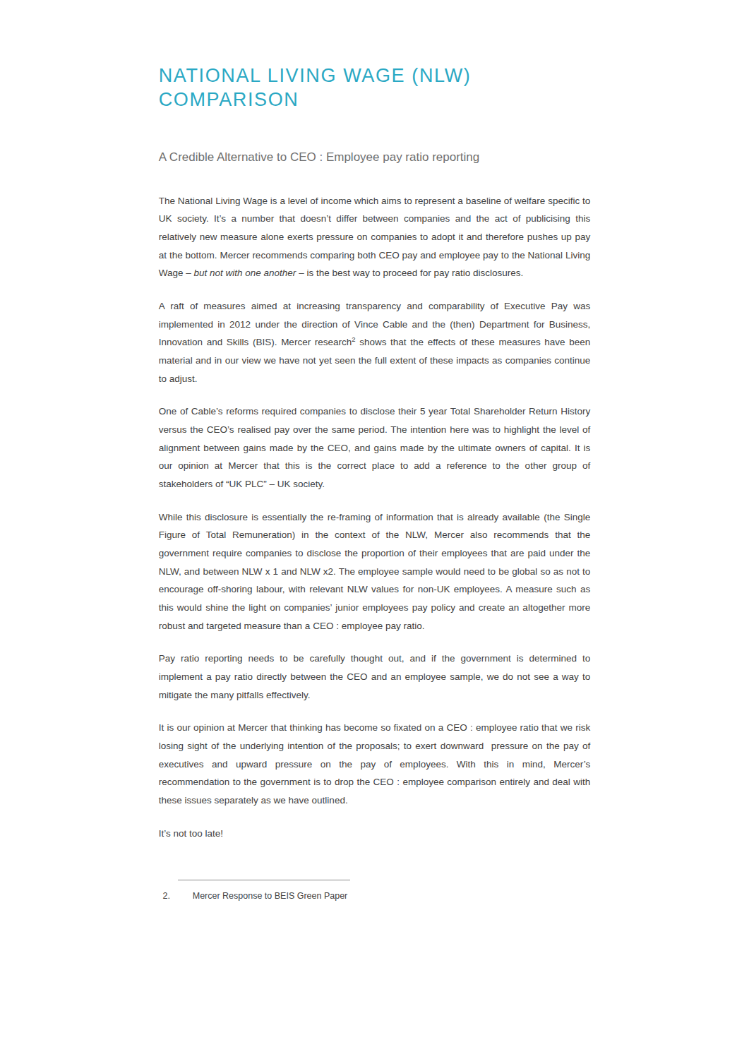NATIONAL LIVING WAGE (NLW) COMPARISON
A Credible Alternative to CEO : Employee pay ratio reporting
The National Living Wage is a level of income which aims to represent a baseline of welfare specific to UK society. It’s a number that doesn’t differ between companies and the act of publicising this relatively new measure alone exerts pressure on companies to adopt it and therefore pushes up pay at the bottom. Mercer recommends comparing both CEO pay and employee pay to the National Living Wage – but not with one another – is the best way to proceed for pay ratio disclosures.
A raft of measures aimed at increasing transparency and comparability of Executive Pay was implemented in 2012 under the direction of Vince Cable and the (then) Department for Business, Innovation and Skills (BIS). Mercer research2 shows that the effects of these measures have been material and in our view we have not yet seen the full extent of these impacts as companies continue to adjust.
One of Cable’s reforms required companies to disclose their 5 year Total Shareholder Return History versus the CEO’s realised pay over the same period. The intention here was to highlight the level of alignment between gains made by the CEO, and gains made by the ultimate owners of capital. It is our opinion at Mercer that this is the correct place to add a reference to the other group of stakeholders of “UK PLC” – UK society.
While this disclosure is essentially the re-framing of information that is already available (the Single Figure of Total Remuneration) in the context of the NLW, Mercer also recommends that the government require companies to disclose the proportion of their employees that are paid under the NLW, and between NLW x 1 and NLW x2. The employee sample would need to be global so as not to encourage off-shoring labour, with relevant NLW values for non-UK employees. A measure such as this would shine the light on companies’ junior employees pay policy and create an altogether more robust and targeted measure than a CEO : employee pay ratio.
Pay ratio reporting needs to be carefully thought out, and if the government is determined to implement a pay ratio directly between the CEO and an employee sample, we do not see a way to mitigate the many pitfalls effectively.
It is our opinion at Mercer that thinking has become so fixated on a CEO : employee ratio that we risk losing sight of the underlying intention of the proposals; to exert downward pressure on the pay of executives and upward pressure on the pay of employees. With this in mind, Mercer’s recommendation to the government is to drop the CEO : employee comparison entirely and deal with these issues separately as we have outlined.
It’s not too late!
2. Mercer Response to BEIS Green Paper